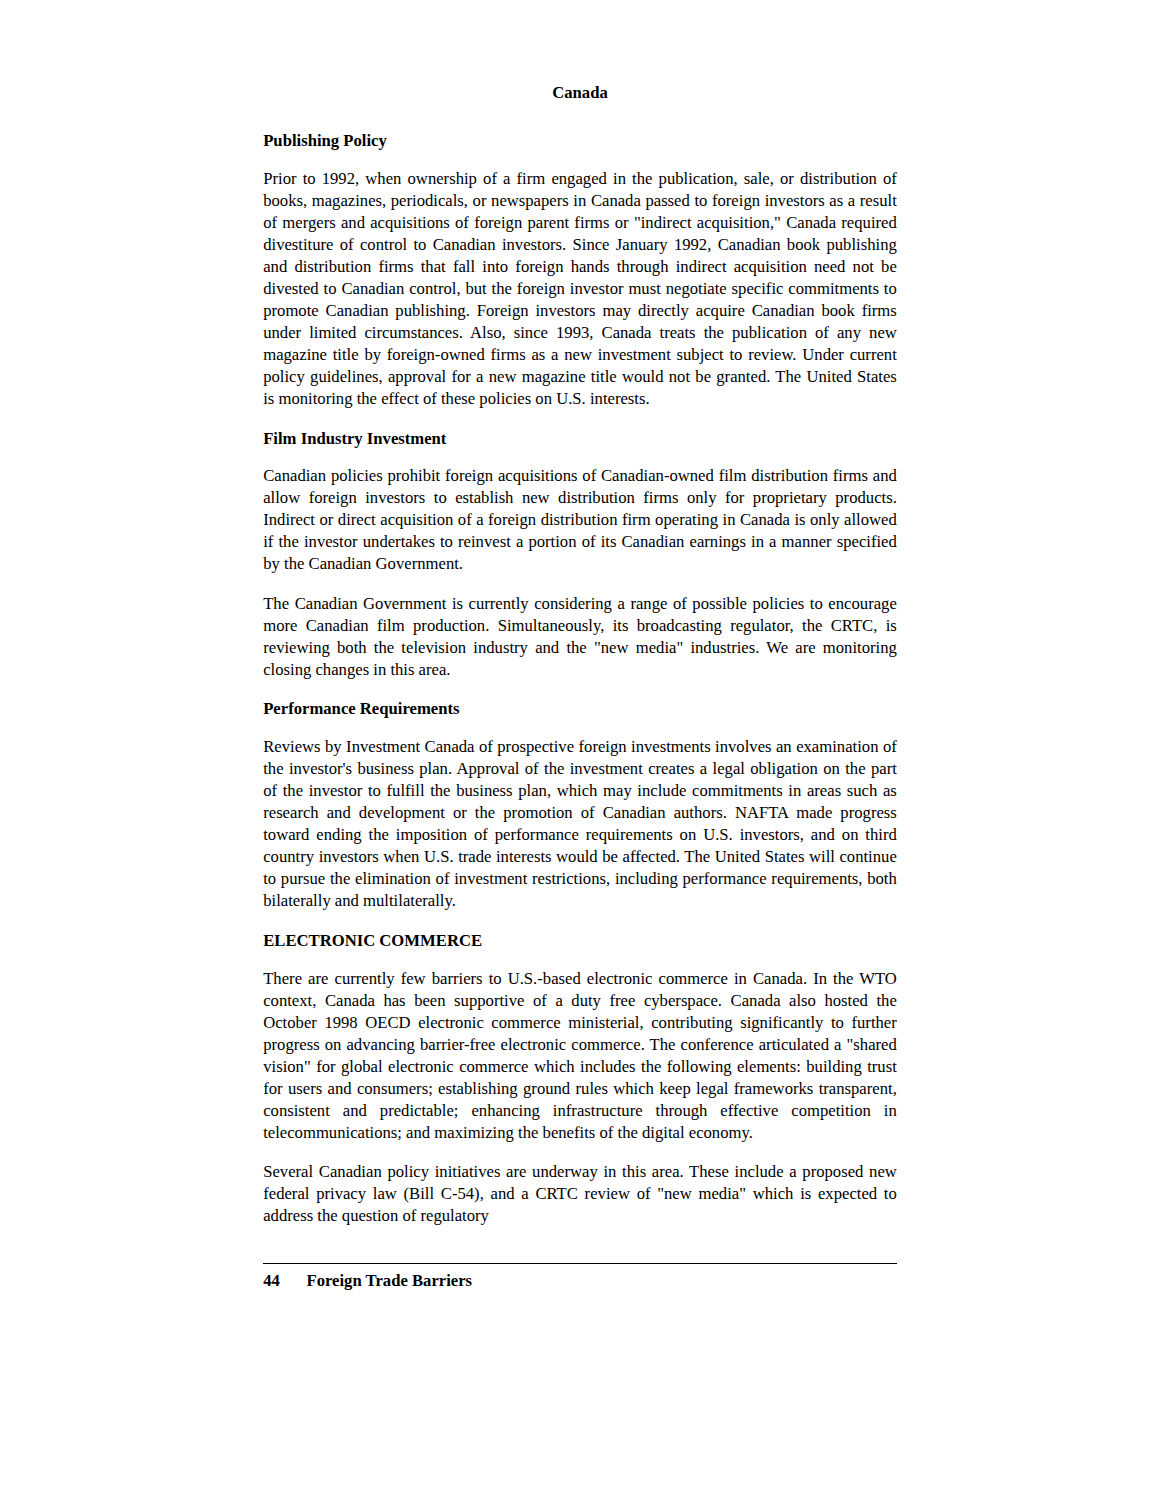Canada
Publishing Policy
Prior to 1992, when ownership of a firm engaged in the publication, sale, or distribution of books, magazines, periodicals, or newspapers in Canada passed to foreign investors as a result of mergers and acquisitions of foreign parent firms or "indirect acquisition," Canada required divestiture of control to Canadian investors. Since January 1992, Canadian book publishing and distribution firms that fall into foreign hands through indirect acquisition need not be divested to Canadian control, but the foreign investor must negotiate specific commitments to promote Canadian publishing. Foreign investors may directly acquire Canadian book firms under limited circumstances. Also, since 1993, Canada treats the publication of any new magazine title by foreign-owned firms as a new investment subject to review. Under current policy guidelines, approval for a new magazine title would not be granted. The United States is monitoring the effect of these policies on U.S. interests.
Film Industry Investment
Canadian policies prohibit foreign acquisitions of Canadian-owned film distribution firms and allow foreign investors to establish new distribution firms only for proprietary products. Indirect or direct acquisition of a foreign distribution firm operating in Canada is only allowed if the investor undertakes to reinvest a portion of its Canadian earnings in a manner specified by the Canadian Government.
The Canadian Government is currently considering a range of possible policies to encourage more Canadian film production. Simultaneously, its broadcasting regulator, the CRTC, is reviewing both the television industry and the "new media" industries. We are monitoring closing changes in this area.
Performance Requirements
Reviews by Investment Canada of prospective foreign investments involves an examination of the investor's business plan. Approval of the investment creates a legal obligation on the part of the investor to fulfill the business plan, which may include commitments in areas such as research and development or the promotion of Canadian authors. NAFTA made progress toward ending the imposition of performance requirements on U.S. investors, and on third country investors when U.S. trade interests would be affected. The United States will continue to pursue the elimination of investment restrictions, including performance requirements, both bilaterally and multilaterally.
ELECTRONIC COMMERCE
There are currently few barriers to U.S.-based electronic commerce in Canada. In the WTO context, Canada has been supportive of a duty free cyberspace. Canada also hosted the October 1998 OECD electronic commerce ministerial, contributing significantly to further progress on advancing barrier-free electronic commerce. The conference articulated a "shared vision" for global electronic commerce which includes the following elements: building trust for users and consumers; establishing ground rules which keep legal frameworks transparent, consistent and predictable; enhancing infrastructure through effective competition in telecommunications; and maximizing the benefits of the digital economy.
Several Canadian policy initiatives are underway in this area. These include a proposed new federal privacy law (Bill C-54), and a CRTC review of "new media" which is expected to address the question of regulatory
44 Foreign Trade Barriers